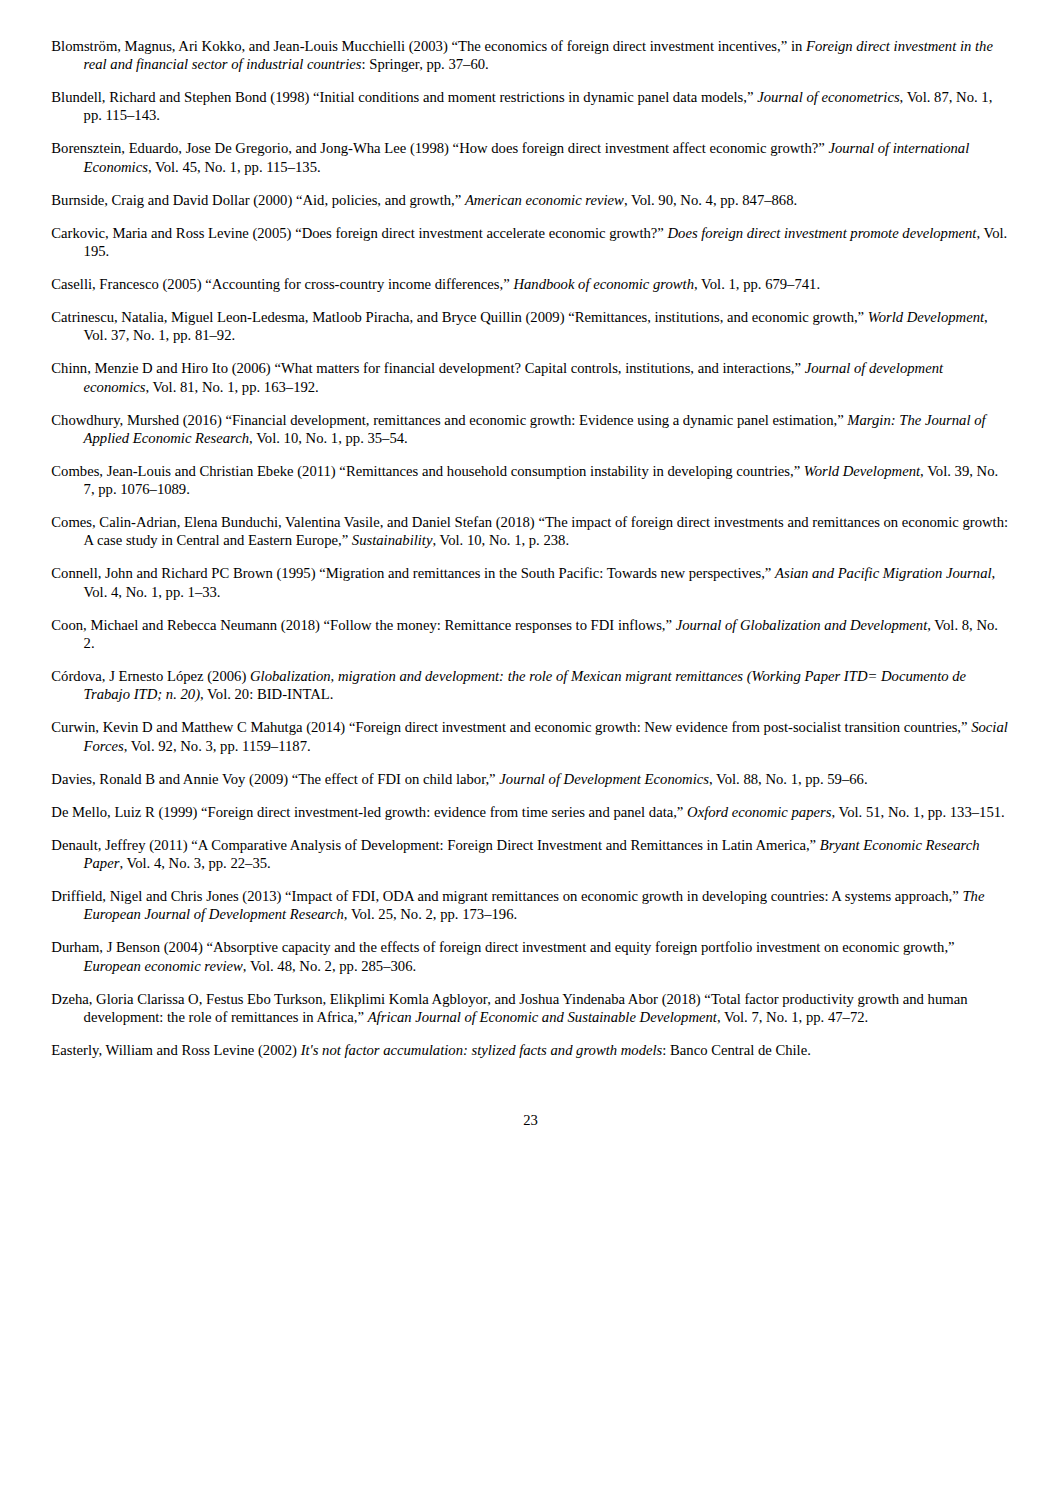Blomström, Magnus, Ari Kokko, and Jean-Louis Mucchielli (2003) “The economics of foreign direct investment incentives,” in Foreign direct investment in the real and financial sector of industrial countries: Springer, pp. 37–60.
Blundell, Richard and Stephen Bond (1998) “Initial conditions and moment restrictions in dynamic panel data models,” Journal of econometrics, Vol. 87, No. 1, pp. 115–143.
Borensztein, Eduardo, Jose De Gregorio, and Jong-Wha Lee (1998) “How does foreign direct investment affect economic growth?” Journal of international Economics, Vol. 45, No. 1, pp. 115–135.
Burnside, Craig and David Dollar (2000) “Aid, policies, and growth,” American economic review, Vol. 90, No. 4, pp. 847–868.
Carkovic, Maria and Ross Levine (2005) “Does foreign direct investment accelerate economic growth?” Does foreign direct investment promote development, Vol. 195.
Caselli, Francesco (2005) “Accounting for cross-country income differences,” Handbook of economic growth, Vol. 1, pp. 679–741.
Catrinescu, Natalia, Miguel Leon-Ledesma, Matloob Piracha, and Bryce Quillin (2009) “Remittances, institutions, and economic growth,” World Development, Vol. 37, No. 1, pp. 81–92.
Chinn, Menzie D and Hiro Ito (2006) “What matters for financial development? Capital controls, institutions, and interactions,” Journal of development economics, Vol. 81, No. 1, pp. 163–192.
Chowdhury, Murshed (2016) “Financial development, remittances and economic growth: Evidence using a dynamic panel estimation,” Margin: The Journal of Applied Economic Research, Vol. 10, No. 1, pp. 35–54.
Combes, Jean-Louis and Christian Ebeke (2011) “Remittances and household consumption instability in developing countries,” World Development, Vol. 39, No. 7, pp. 1076–1089.
Comes, Calin-Adrian, Elena Bunduchi, Valentina Vasile, and Daniel Stefan (2018) “The impact of foreign direct investments and remittances on economic growth: A case study in Central and Eastern Europe,” Sustainability, Vol. 10, No. 1, p. 238.
Connell, John and Richard PC Brown (1995) “Migration and remittances in the South Pacific: Towards new perspectives,” Asian and Pacific Migration Journal, Vol. 4, No. 1, pp. 1–33.
Coon, Michael and Rebecca Neumann (2018) “Follow the money: Remittance responses to FDI inflows,” Journal of Globalization and Development, Vol. 8, No. 2.
Córdova, J Ernesto López (2006) Globalization, migration and development: the role of Mexican migrant remittances (Working Paper ITD= Documento de Trabajo ITD; n. 20), Vol. 20: BID-INTAL.
Curwin, Kevin D and Matthew C Mahutga (2014) “Foreign direct investment and economic growth: New evidence from post-socialist transition countries,” Social Forces, Vol. 92, No. 3, pp. 1159–1187.
Davies, Ronald B and Annie Voy (2009) “The effect of FDI on child labor,” Journal of Development Economics, Vol. 88, No. 1, pp. 59–66.
De Mello, Luiz R (1999) “Foreign direct investment-led growth: evidence from time series and panel data,” Oxford economic papers, Vol. 51, No. 1, pp. 133–151.
Denault, Jeffrey (2011) “A Comparative Analysis of Development: Foreign Direct Investment and Remittances in Latin America,” Bryant Economic Research Paper, Vol. 4, No. 3, pp. 22–35.
Driffield, Nigel and Chris Jones (2013) “Impact of FDI, ODA and migrant remittances on economic growth in developing countries: A systems approach,” The European Journal of Development Research, Vol. 25, No. 2, pp. 173–196.
Durham, J Benson (2004) “Absorptive capacity and the effects of foreign direct investment and equity foreign portfolio investment on economic growth,” European economic review, Vol. 48, No. 2, pp. 285–306.
Dzeha, Gloria Clarissa O, Festus Ebo Turkson, Elikplimi Komla Agbloyor, and Joshua Yindenaba Abor (2018) “Total factor productivity growth and human development: the role of remittances in Africa,” African Journal of Economic and Sustainable Development, Vol. 7, No. 1, pp. 47–72.
Easterly, William and Ross Levine (2002) It's not factor accumulation: stylized facts and growth models: Banco Central de Chile.
23